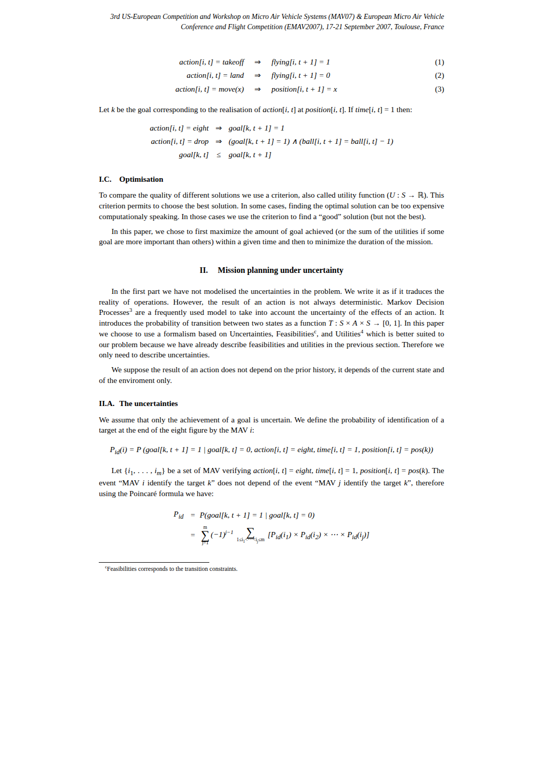3rd US-European Competition and Workshop on Micro Air Vehicle Systems (MAV07) & European Micro Air Vehicle
Conference and Flight Competition (EMAV2007), 17-21 September 2007, Toulouse, France
| action[i, t] = takeoff | ⇒ | flying[i, t + 1] = 1 | (1) |
| action[i, t] = land | ⇒ | flying[i, t + 1] = 0 | (2) |
| action[i, t] = move(x) | ⇒ | position[i, t + 1] = x | (3) |
Let k be the goal corresponding to the realisation of action[i, t] at position[i, t]. If time[i, t] = 1 then:
| action[i, t] = eight | ⇒ | goal[k, t + 1] = 1 |
| action[i, t] = drop | ⇒ | (goal[k, t + 1] = 1) ∧ (ball[i, t + 1] = ball[i, t] − 1) |
| goal[k, t] | ≤ | goal[k, t + 1] |
I.C. Optimisation
To compare the quality of different solutions we use a criterion, also called utility function (U : S → ℝ). This criterion permits to choose the best solution. In some cases, finding the optimal solution can be too expensive computationaly speaking. In those cases we use the criterion to find a “good” solution (but not the best).
In this paper, we chose to first maximize the amount of goal achieved (or the sum of the utilities if some goal are more important than others) within a given time and then to minimize the duration of the mission.
II. Mission planning under uncertainty
In the first part we have not modelised the uncertainties in the problem. We write it as if it traduces the reality of operations. However, the result of an action is not always deterministic. Markov Decision Processes3 are a frequently used model to take into account the uncertainty of the effects of an action. It introduces the probability of transition between two states as a function T : S × A × S → [0, 1]. In this paper we choose to use a formalism based on Uncertainties, Feasibilitiesc, and Utilities4 which is better suited to our problem because we have already describe feasibilities and utilities in the previous section. Therefore we only need to describe uncertainties.
We suppose the result of an action does not depend on the prior history, it depends of the current state and of the enviroment only.
II.A. The uncertainties
We assume that only the achievement of a goal is uncertain. We define the probability of identification of a target at the end of the eight figure by the MAV i:
Pid(i) = P (goal[k, t + 1] = 1 | goal[k, t] = 0, action[i, t] = eight, time[i, t] = 1, position[i, t] = pos(k))
Let {i1, . . . , im} be a set of MAV verifying action[i, t] = eight, time[i, t] = 1, position[i, t] = pos(k). The event “MAV i identify the target k” does not depend of the event “MAV j identify the target k”, therefore using the Poincaré formula we have:
| P id | = | P(goal[k, t + 1] = 1 / goal[k, t] = 0) |
| | = | m ∑ j=1 (−1) j−1 ∑ 1≤i 1 <⋯<i j ≤m [P id (i 1 ) × P id (i 2 ) × ⋯ × P id (i j )] |
cFeasibilities corresponds to the transition constraints.